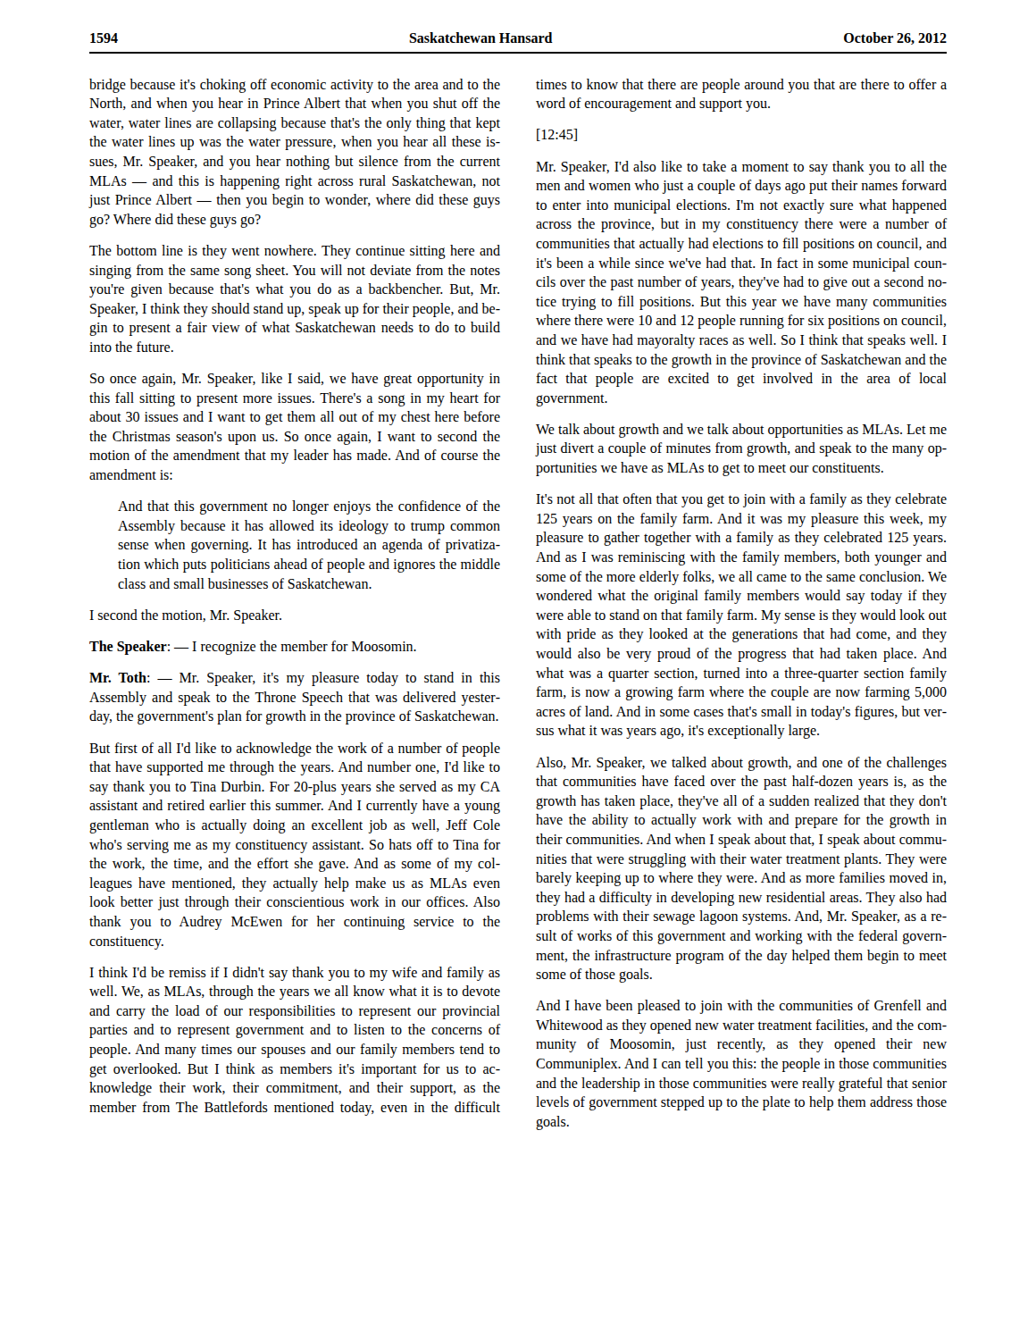1594 Saskatchewan Hansard October 26, 2012
bridge because it's choking off economic activity to the area and to the North, and when you hear in Prince Albert that when you shut off the water, water lines are collapsing because that's the only thing that kept the water lines up was the water pressure, when you hear all these issues, Mr. Speaker, and you hear nothing but silence from the current MLAs — and this is happening right across rural Saskatchewan, not just Prince Albert — then you begin to wonder, where did these guys go? Where did these guys go?
The bottom line is they went nowhere. They continue sitting here and singing from the same song sheet. You will not deviate from the notes you're given because that's what you do as a backbencher. But, Mr. Speaker, I think they should stand up, speak up for their people, and begin to present a fair view of what Saskatchewan needs to do to build into the future.
So once again, Mr. Speaker, like I said, we have great opportunity in this fall sitting to present more issues. There's a song in my heart for about 30 issues and I want to get them all out of my chest here before the Christmas season's upon us. So once again, I want to second the motion of the amendment that my leader has made. And of course the amendment is:
And that this government no longer enjoys the confidence of the Assembly because it has allowed its ideology to trump common sense when governing. It has introduced an agenda of privatization which puts politicians ahead of people and ignores the middle class and small businesses of Saskatchewan.
I second the motion, Mr. Speaker.
The Speaker: — I recognize the member for Moosomin.
Mr. Toth: — Mr. Speaker, it's my pleasure today to stand in this Assembly and speak to the Throne Speech that was delivered yesterday, the government's plan for growth in the province of Saskatchewan.
But first of all I'd like to acknowledge the work of a number of people that have supported me through the years. And number one, I'd like to say thank you to Tina Durbin. For 20-plus years she served as my CA assistant and retired earlier this summer. And I currently have a young gentleman who is actually doing an excellent job as well, Jeff Cole who's serving me as my constituency assistant. So hats off to Tina for the work, the time, and the effort she gave. And as some of my colleagues have mentioned, they actually help make us as MLAs even look better just through their conscientious work in our offices. Also thank you to Audrey McEwen for her continuing service to the constituency.
I think I'd be remiss if I didn't say thank you to my wife and family as well. We, as MLAs, through the years we all know what it is to devote and carry the load of our responsibilities to represent our provincial parties and to represent government and to listen to the concerns of people. And many times our spouses and our family members tend to get overlooked. But I think as members it's important for us to acknowledge their work, their commitment, and their support, as the member from The Battlefords mentioned today, even in the difficult times to know that there are people around you that are there to offer a word of encouragement and support you.
[12:45]
Mr. Speaker, I'd also like to take a moment to say thank you to all the men and women who just a couple of days ago put their names forward to enter into municipal elections. I'm not exactly sure what happened across the province, but in my constituency there were a number of communities that actually had elections to fill positions on council, and it's been a while since we've had that. In fact in some municipal councils over the past number of years, they've had to give out a second notice trying to fill positions. But this year we have many communities where there were 10 and 12 people running for six positions on council, and we have had mayoralty races as well. So I think that speaks well. I think that speaks to the growth in the province of Saskatchewan and the fact that people are excited to get involved in the area of local government.
We talk about growth and we talk about opportunities as MLAs. Let me just divert a couple of minutes from growth, and speak to the many opportunities we have as MLAs to get to meet our constituents.
It's not all that often that you get to join with a family as they celebrate 125 years on the family farm. And it was my pleasure this week, my pleasure to gather together with a family as they celebrated 125 years. And as I was reminiscing with the family members, both younger and some of the more elderly folks, we all came to the same conclusion. We wondered what the original family members would say today if they were able to stand on that family farm. My sense is they would look out with pride as they looked at the generations that had come, and they would also be very proud of the progress that had taken place. And what was a quarter section, turned into a three-quarter section family farm, is now a growing farm where the couple are now farming 5,000 acres of land. And in some cases that's small in today's figures, but versus what it was years ago, it's exceptionally large.
Also, Mr. Speaker, we talked about growth, and one of the challenges that communities have faced over the past half-dozen years is, as the growth has taken place, they've all of a sudden realized that they don't have the ability to actually work with and prepare for the growth in their communities. And when I speak about that, I speak about communities that were struggling with their water treatment plants. They were barely keeping up to where they were. And as more families moved in, they had a difficulty in developing new residential areas. They also had problems with their sewage lagoon systems. And, Mr. Speaker, as a result of works of this government and working with the federal government, the infrastructure program of the day helped them begin to meet some of those goals.
And I have been pleased to join with the communities of Grenfell and Whitewood as they opened new water treatment facilities, and the community of Moosomin, just recently, as they opened their new Communiplex. And I can tell you this: the people in those communities and the leadership in those communities were really grateful that senior levels of government stepped up to the plate to help them address those goals.